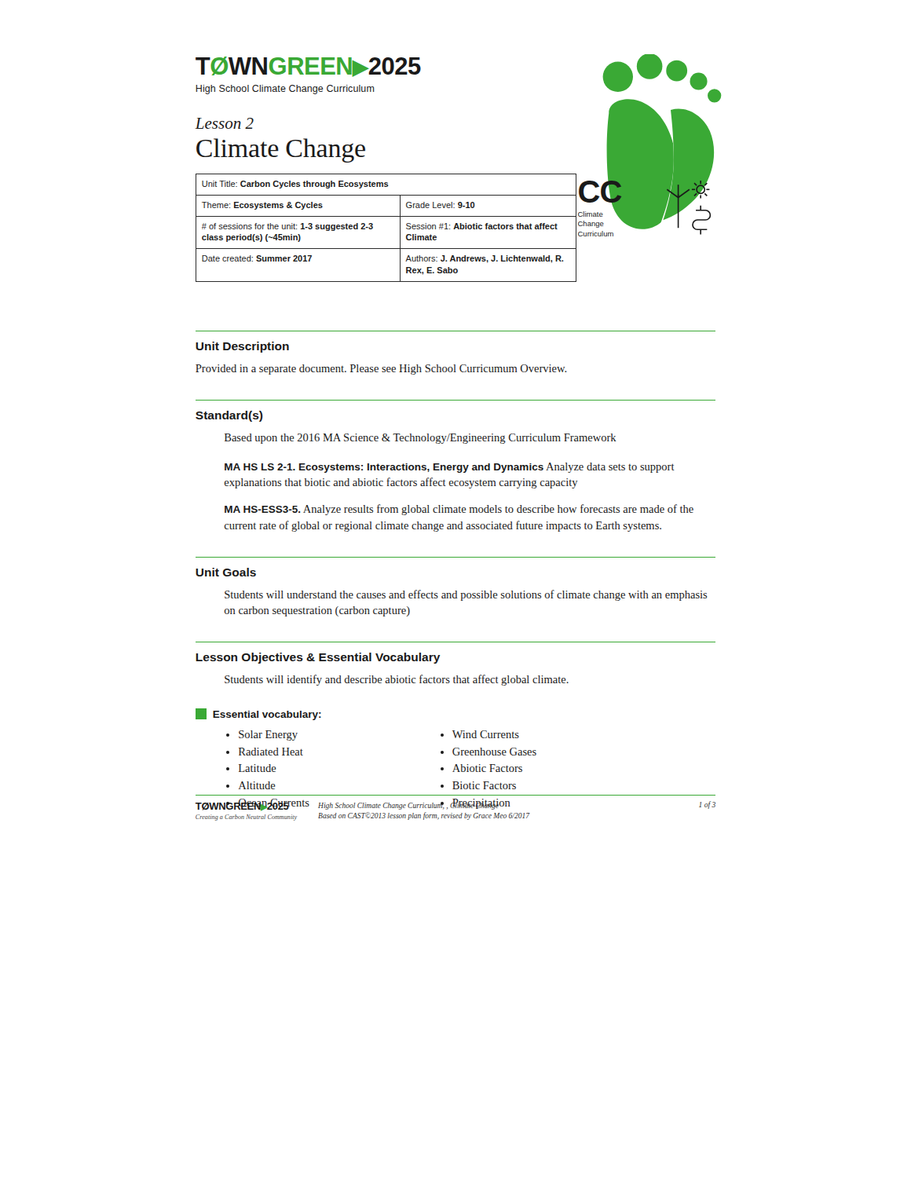TØWN GREEN▶2025
High School Climate Change Curriculum
Lesson 2
Climate Change
| Unit Title: Carbon Cycles through Ecosystems |
| Theme: Ecosystems & Cycles | Grade Level: 9-10 |
| # of sessions for the unit: 1-3 suggested 2-3 class period(s) (~45min) | Session #1: Abiotic factors that affect Climate |
| Date created: Summer 2017 | Authors: J. Andrews, J. Lichtenwald, R. Rex, E. Sabo |
CC
Climate
Change
Curriculum
Unit Description
Provided in a separate document. Please see High School Curricumum Overview.
Standard(s)
Based upon the 2016 MA Science & Technology/Engineering Curriculum Framework
MA HS LS 2-1. Ecosystems: Interactions, Energy and Dynamics Analyze data sets to support explanations that biotic and abiotic factors affect ecosystem carrying capacity
MA HS-ESS3-5. Analyze results from global climate models to describe how forecasts are made of the current rate of global or regional climate change and associated future impacts to Earth systems.
Unit Goals
Students will understand the causes and effects and possible solutions of climate change with an emphasis on carbon sequestration (carbon capture)
Lesson Objectives & Essential Vocabulary
Students will identify and describe abiotic factors that affect global climate.
Essential vocabulary:
Solar Energy
Radiated Heat
Latitude
Altitude
Ocean Currents
Wind Currents
Greenhouse Gases
Abiotic Factors
Biotic Factors
Precipitation
TØWNGREEN▶2025
Creating a Carbon Neutral Community
High School Climate Change Curriculum, , Climate Change
Based on CAST©2013 lesson plan form, revised by Grace Meo 6/2017
1 of 3